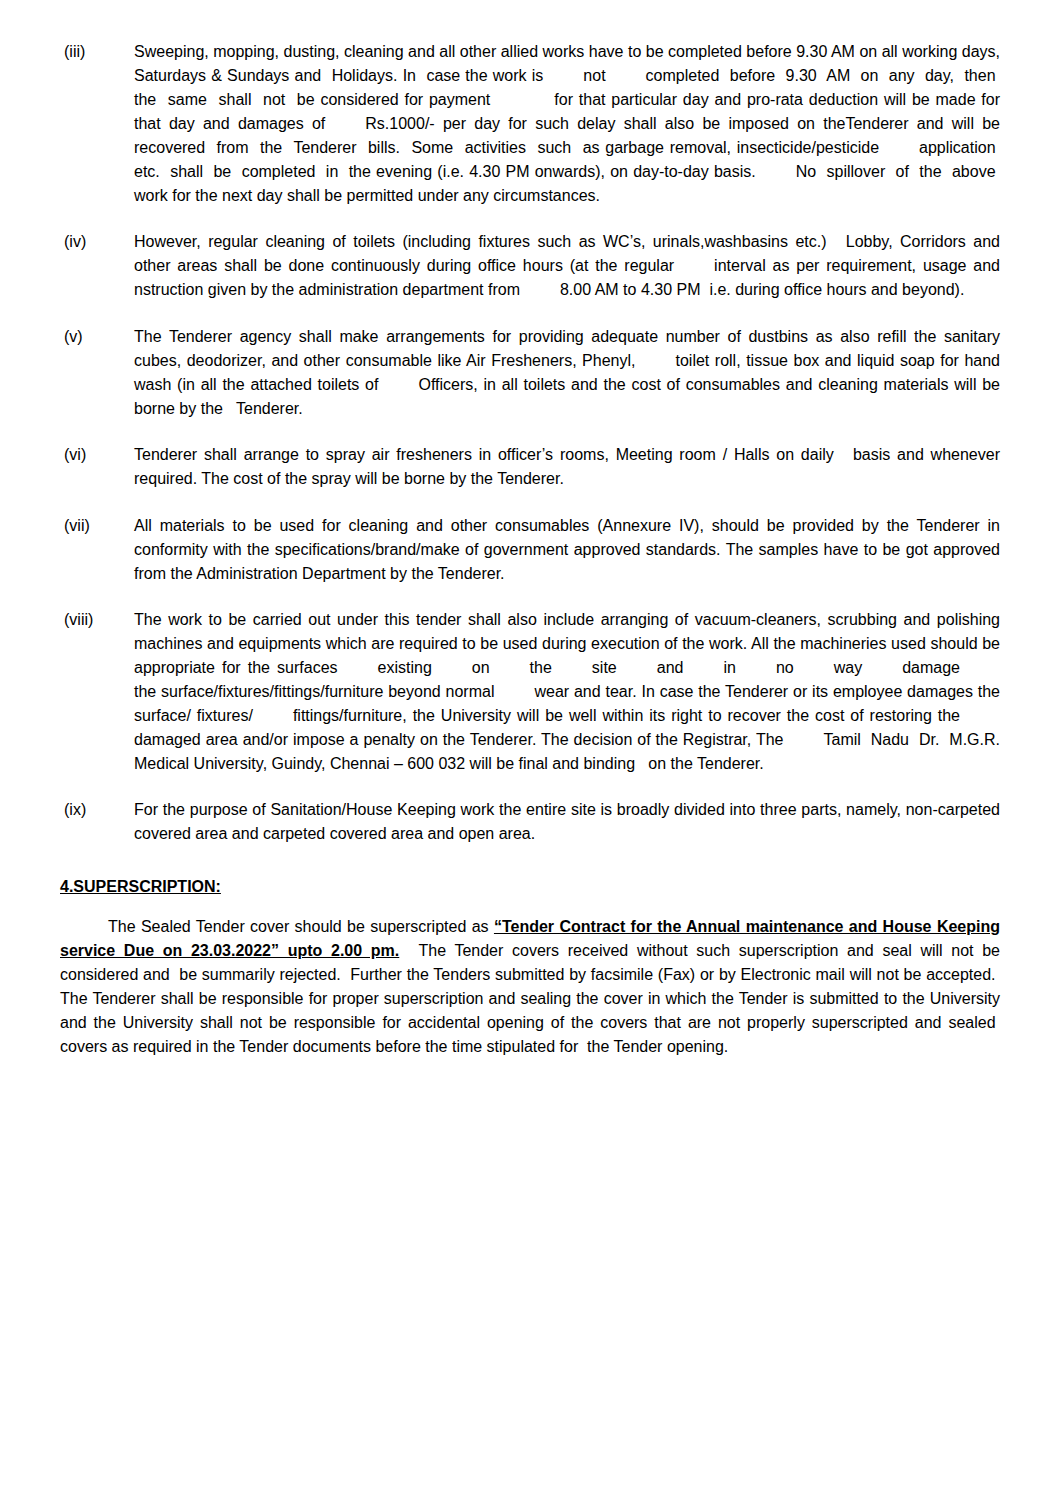(iii) Sweeping, mopping, dusting, cleaning and all other allied works have to be completed before 9.30 AM on all working days, Saturdays & Sundays and Holidays. In case the work is not completed before 9.30 AM on any day, then the same shall not be considered for payment for that particular day and pro-rata deduction will be made for that day and damages of Rs.1000/- per day for such delay shall also be imposed on theTenderer and will be recovered from the Tenderer bills. Some activities such as garbage removal, insecticide/pesticide application etc. shall be completed in the evening (i.e. 4.30 PM onwards), on day-to-day basis. No spillover of the above work for the next day shall be permitted under any circumstances.
(iv) However, regular cleaning of toilets (including fixtures such as WC’s, urinals,washbasins etc.) Lobby, Corridors and other areas shall be done continuously during office hours (at the regular interval as per requirement, usage and nstruction given by the administration department from 8.00 AM to 4.30 PM i.e. during office hours and beyond).
(v) The Tenderer agency shall make arrangements for providing adequate number of dustbins as also refill the sanitary cubes, deodorizer, and other consumable like Air Fresheners, Phenyl, toilet roll, tissue box and liquid soap for hand wash (in all the attached toilets of Officers, in all toilets and the cost of consumables and cleaning materials will be borne by the Tenderer.
(vi) Tenderer shall arrange to spray air fresheners in officer’s rooms, Meeting room / Halls on daily basis and whenever required. The cost of the spray will be borne by the Tenderer.
(vii) All materials to be used for cleaning and other consumables (Annexure IV), should be provided by the Tenderer in conformity with the specifications/brand/make of government approved standards. The samples have to be got approved from the Administration Department by the Tenderer.
(viii) The work to be carried out under this tender shall also include arranging of vacuum-cleaners, scrubbing and polishing machines and equipments which are required to be used during execution of the work. All the machineries used should be appropriate for the surfaces existing on the site and in no way damage the surface/fixtures/fittings/furniture beyond normal wear and tear. In case the Tenderer or its employee damages the surface/ fixtures/ fittings/furniture, the University will be well within its right to recover the cost of restoring the damaged area and/or impose a penalty on the Tenderer. The decision of the Registrar, The Tamil Nadu Dr. M.G.R. Medical University, Guindy, Chennai – 600 032 will be final and binding on the Tenderer.
(ix) For the purpose of Sanitation/House Keeping work the entire site is broadly divided into three parts, namely, non-carpeted covered area and carpeted covered area and open area.
4.SUPERSCRIPTION:
The Sealed Tender cover should be superscripted as “Tender Contract for the Annual maintenance and House Keeping service Due on 23.03.2022” upto 2.00 pm. The Tender covers received without such superscription and seal will not be considered and be summarily rejected. Further the Tenders submitted by facsimile (Fax) or by Electronic mail will not be accepted. The Tenderer shall be responsible for proper superscription and sealing the cover in which the Tender is submitted to the University and the University shall not be responsible for accidental opening of the covers that are not properly superscripted and sealed covers as required in the Tender documents before the time stipulated for the Tender opening.